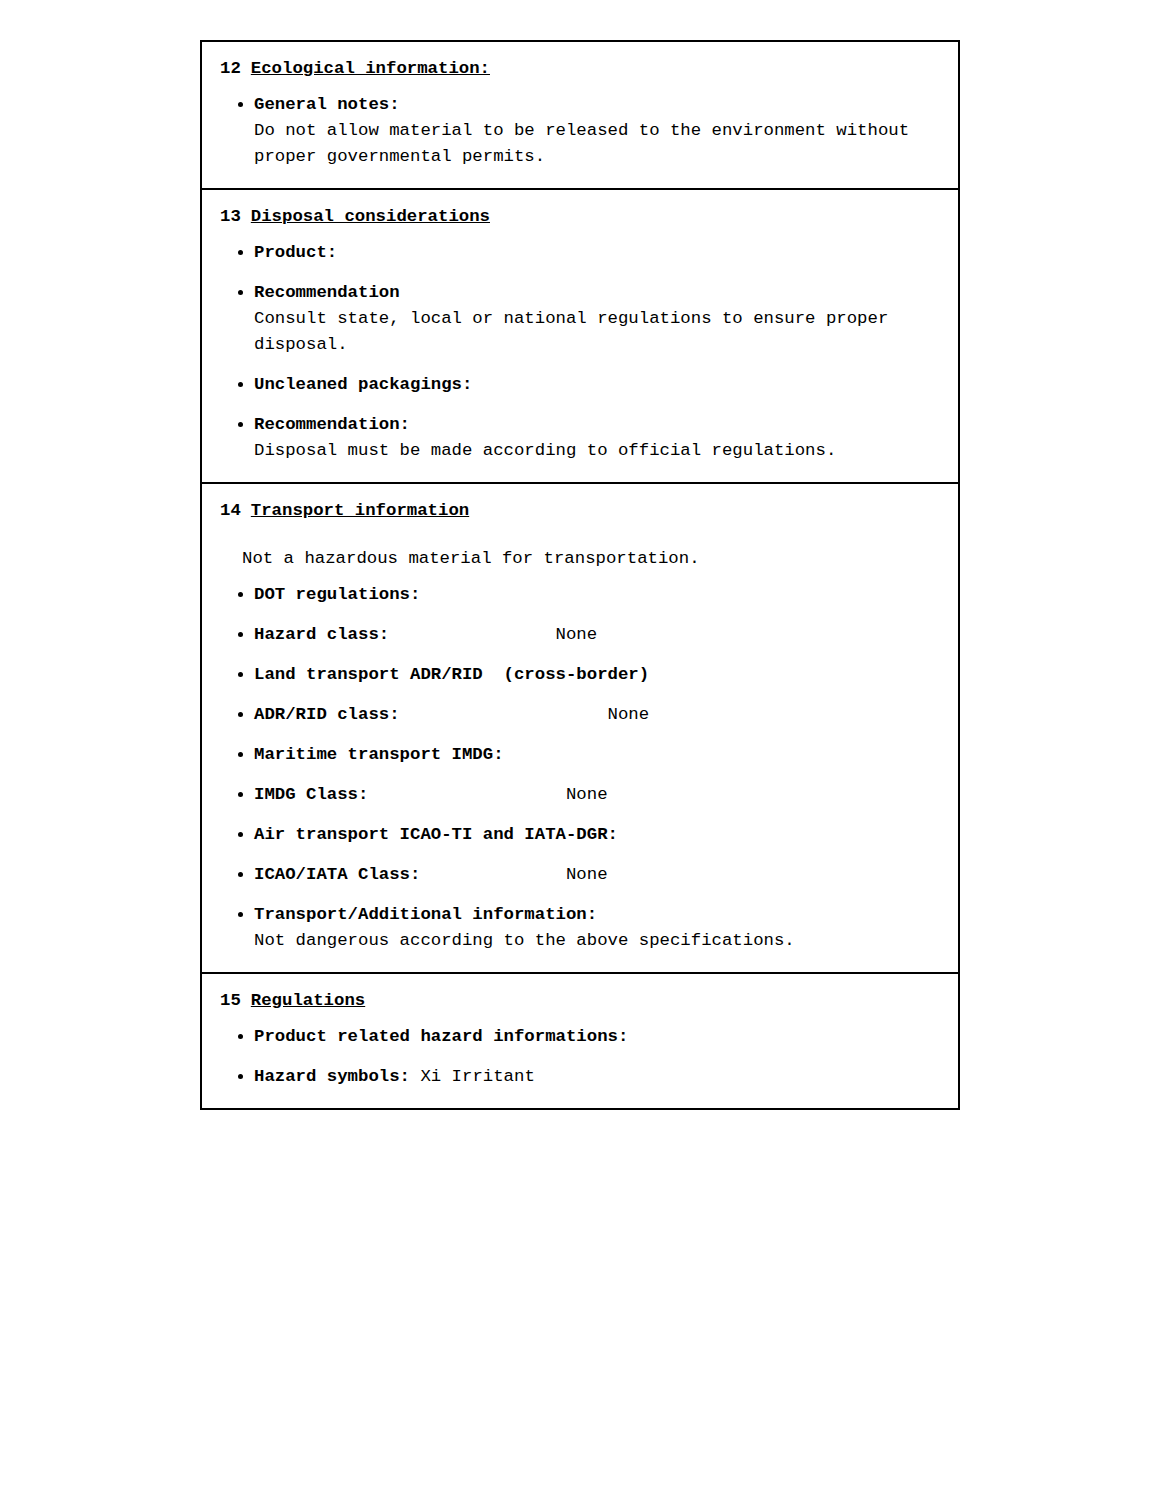12 Ecological information:
General notes: Do not allow material to be released to the environment without proper governmental permits.
13 Disposal considerations
Product:
Recommendation Consult state, local or national regulations to ensure proper disposal.
Uncleaned packagings:
Recommendation: Disposal must be made according to official regulations.
14 Transport information
Not a hazardous material for transportation.
DOT regulations:
Hazard class: None
Land transport ADR/RID (cross-border)
ADR/RID class: None
Maritime transport IMDG:
IMDG Class: None
Air transport ICAO-TI and IATA-DGR:
ICAO/IATA Class: None
Transport/Additional information: Not dangerous according to the above specifications.
15 Regulations
Product related hazard informations:
Hazard symbols: Xi Irritant